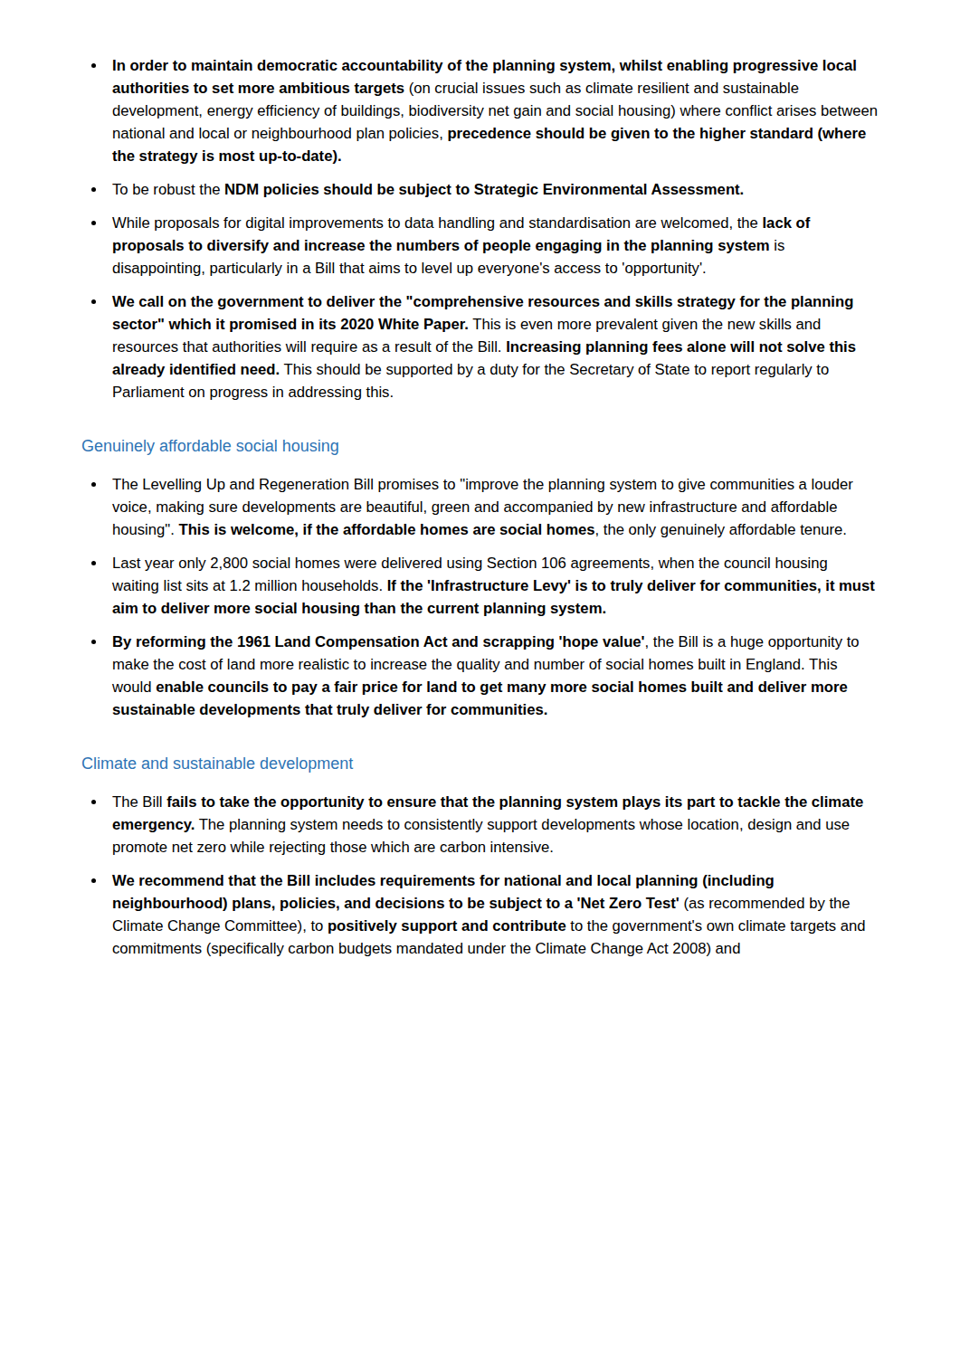In order to maintain democratic accountability of the planning system, whilst enabling progressive local authorities to set more ambitious targets (on crucial issues such as climate resilient and sustainable development, energy efficiency of buildings, biodiversity net gain and social housing) where conflict arises between national and local or neighbourhood plan policies, precedence should be given to the higher standard (where the strategy is most up-to-date).
To be robust the NDM policies should be subject to Strategic Environmental Assessment.
While proposals for digital improvements to data handling and standardisation are welcomed, the lack of proposals to diversify and increase the numbers of people engaging in the planning system is disappointing, particularly in a Bill that aims to level up everyone's access to 'opportunity'.
We call on the government to deliver the "comprehensive resources and skills strategy for the planning sector" which it promised in its 2020 White Paper. This is even more prevalent given the new skills and resources that authorities will require as a result of the Bill. Increasing planning fees alone will not solve this already identified need. This should be supported by a duty for the Secretary of State to report regularly to Parliament on progress in addressing this.
Genuinely affordable social housing
The Levelling Up and Regeneration Bill promises to "improve the planning system to give communities a louder voice, making sure developments are beautiful, green and accompanied by new infrastructure and affordable housing". This is welcome, if the affordable homes are social homes, the only genuinely affordable tenure.
Last year only 2,800 social homes were delivered using Section 106 agreements, when the council housing waiting list sits at 1.2 million households. If the 'Infrastructure Levy' is to truly deliver for communities, it must aim to deliver more social housing than the current planning system.
By reforming the 1961 Land Compensation Act and scrapping 'hope value', the Bill is a huge opportunity to make the cost of land more realistic to increase the quality and number of social homes built in England. This would enable councils to pay a fair price for land to get many more social homes built and deliver more sustainable developments that truly deliver for communities.
Climate and sustainable development
The Bill fails to take the opportunity to ensure that the planning system plays its part to tackle the climate emergency. The planning system needs to consistently support developments whose location, design and use promote net zero while rejecting those which are carbon intensive.
We recommend that the Bill includes requirements for national and local planning (including neighbourhood) plans, policies, and decisions to be subject to a 'Net Zero Test' (as recommended by the Climate Change Committee), to positively support and contribute to the government's own climate targets and commitments (specifically carbon budgets mandated under the Climate Change Act 2008) and